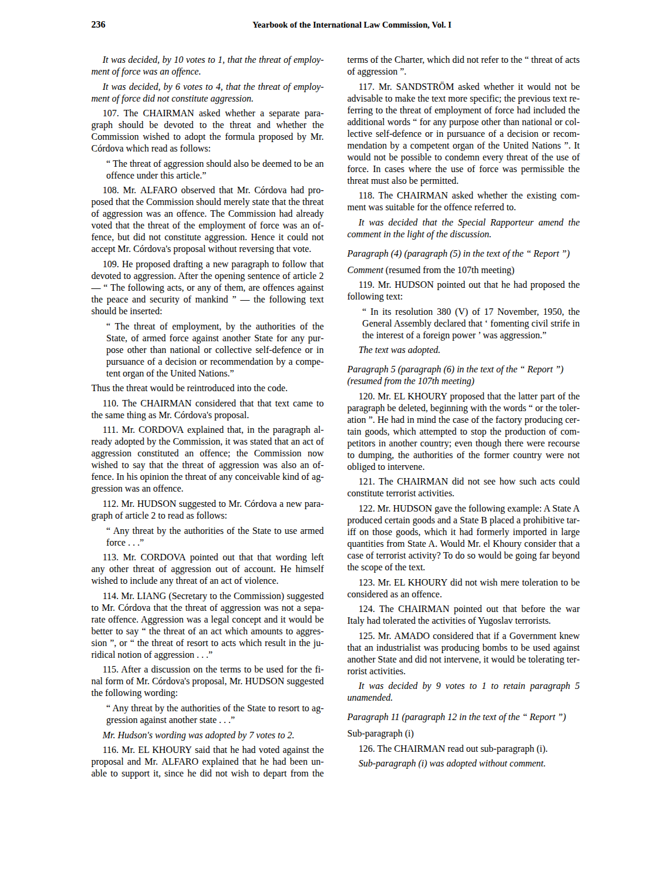236 Yearbook of the International Law Commission, Vol. I
It was decided, by 10 votes to 1, that the threat of employment of force was an offence.
It was decided, by 6 votes to 4, that the threat of employment of force did not constitute aggression.
107. The CHAIRMAN asked whether a separate paragraph should be devoted to the threat and whether the Commission wished to adopt the formula proposed by Mr. Córdova which read as follows:
“ The threat of aggression should also be deemed to be an offence under this article.”
108. Mr. ALFARO observed that Mr. Córdova had proposed that the Commission should merely state that the threat of aggression was an offence. The Commission had already voted that the threat of the employment of force was an offence, but did not constitute aggression. Hence it could not accept Mr. Córdova's proposal without reversing that vote.
109. He proposed drafting a new paragraph to follow that devoted to aggression. After the opening sentence of article 2 — “ The following acts, or any of them, are offences against the peace and security of mankind ” — the following text should be inserted:
“ The threat of employment, by the authorities of the State, of armed force against another State for any purpose other than national or collective self-defence or in pursuance of a decision or recommendation by a competent organ of the United Nations.”
Thus the threat would be reintroduced into the code.
110. The CHAIRMAN considered that that text came to the same thing as Mr. Córdova's proposal.
111. Mr. CORDOVA explained that, in the paragraph already adopted by the Commission, it was stated that an act of aggression constituted an offence; the Commission now wished to say that the threat of aggression was also an offence. In his opinion the threat of any conceivable kind of aggression was an offence.
112. Mr. HUDSON suggested to Mr. Córdova a new paragraph of article 2 to read as follows:
“ Any threat by the authorities of the State to use armed force . . .”
113. Mr. CORDOVA pointed out that that wording left any other threat of aggression out of account. He himself wished to include any threat of an act of violence.
114. Mr. LIANG (Secretary to the Commission) suggested to Mr. Córdova that the threat of aggression was not a separate offence. Aggression was a legal concept and it would be better to say “ the threat of an act which amounts to aggression ”, or “ the threat of resort to acts which result in the juridical notion of aggression . . .”
115. After a discussion on the terms to be used for the final form of Mr. Córdova's proposal, Mr. HUDSON suggested the following wording:
“ Any threat by the authorities of the State to resort to aggression against another state . . .”
Mr. Hudson's wording was adopted by 7 votes to 2.
116. Mr. EL KHOURY said that he had voted against the proposal and Mr. ALFARO explained that he had been unable to support it, since he did not wish to depart from the terms of the Charter, which did not refer to the “ threat of acts of aggression ”.
117. Mr. SANDSTRÖM asked whether it would not be advisable to make the text more specific; the previous text referring to the threat of employment of force had included the additional words “ for any purpose other than national or collective self-defence or in pursuance of a decision or recommendation by a competent organ of the United Nations ”. It would not be possible to condemn every threat of the use of force. In cases where the use of force was permissible the threat must also be permitted.
118. The CHAIRMAN asked whether the existing comment was suitable for the offence referred to.
It was decided that the Special Rapporteur amend the comment in the light of the discussion.
Paragraph (4) (paragraph (5) in the text of the “ Report ”)
Comment (resumed from the 107th meeting)
119. Mr. HUDSON pointed out that he had proposed the following text:
“ In its resolution 380 (V) of 17 November, 1950, the General Assembly declared that ‘ fomenting civil strife in the interest of a foreign power ’ was aggression.”
The text was adopted.
Paragraph 5 (paragraph (6) in the text of the “ Report ”)
(resumed from the 107th meeting)
120. Mr. EL KHOURY proposed that the latter part of the paragraph be deleted, beginning with the words “ or the toleration ”. He had in mind the case of the factory producing certain goods, which attempted to stop the production of competitors in another country; even though there were recourse to dumping, the authorities of the former country were not obliged to intervene.
121. The CHAIRMAN did not see how such acts could constitute terrorist activities.
122. Mr. HUDSON gave the following example: A State A produced certain goods and a State B placed a prohibitive tariff on those goods, which it had formerly imported in large quantities from State A. Would Mr. el Khoury consider that a case of terrorist activity? To do so would be going far beyond the scope of the text.
123. Mr. EL KHOURY did not wish mere toleration to be considered as an offence.
124. The CHAIRMAN pointed out that before the war Italy had tolerated the activities of Yugoslav terrorists.
125. Mr. AMADO considered that if a Government knew that an industrialist was producing bombs to be used against another State and did not intervene, it would be tolerating terrorist activities.
It was decided by 9 votes to 1 to retain paragraph 5 unamended.
Paragraph 11 (paragraph 12 in the text of the “ Report ”)
Sub-paragraph (i)
126. The CHAIRMAN read out sub-paragraph (i).
Sub-paragraph (i) was adopted without comment.